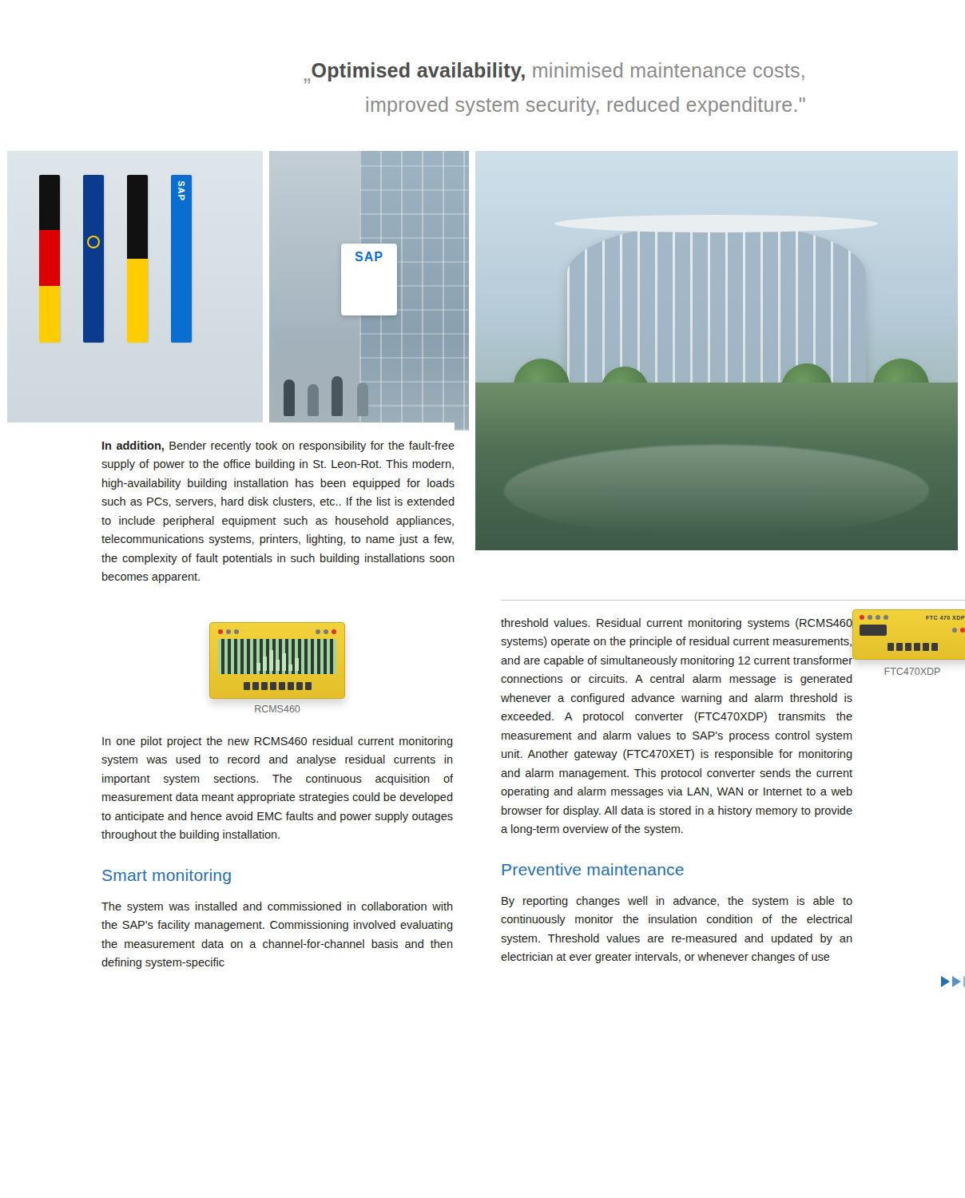„Optimised availability, minimised maintenance costs,
improved system security, reduced expenditure."
SAP
In addition, Bender recently took on responsibility for the fault-free supply of power to the office building in St. Leon-Rot. This modern, high-availability building installation has been equipped for loads such as PCs, servers, hard disk clusters, etc.. If the list is extended to include peripheral equipment such as household appliances, telecommunications systems, printers, lighting, to name just a few, the complexity of fault potentials in such building installations soon becomes apparent.
RCMS460
In one pilot project the new RCMS460 residual current monitoring system was used to record and analyse residual currents in important system sections. The continuous acquisition of measurement data meant appropriate strategies could be developed to anticipate and hence avoid EMC faults and power supply outages throughout the building installation.
Smart monitoring
The system was installed and commissioned in collaboration with the SAP's facility management. Commissioning involved evaluating the measurement data on a channel-for-channel basis and then defining system-specific
FTC 470 XDP
FTC470XDP
threshold values. Residual current monitoring systems (RCMS460 systems) operate on the principle of residual current measurements, and are capable of simultaneously monitoring 12 current transformer connections or circuits. A central alarm message is generated whenever a configured advance warning and alarm threshold is exceeded. A protocol converter (FTC470XDP) transmits the measurement and alarm values to SAP's process control system unit. Another gateway (FTC470XET) is responsible for monitoring and alarm management. This protocol converter sends the current operating and alarm messages via LAN, WAN or Internet to a web browser for display. All data is stored in a history memory to provide a long-term overview of the system.
Preventive maintenance
By reporting changes well in advance, the system is able to continuously monitor the insulation condition of the electrical system. Threshold values are re-measured and updated by an electrician at ever greater intervals, or whenever changes of use